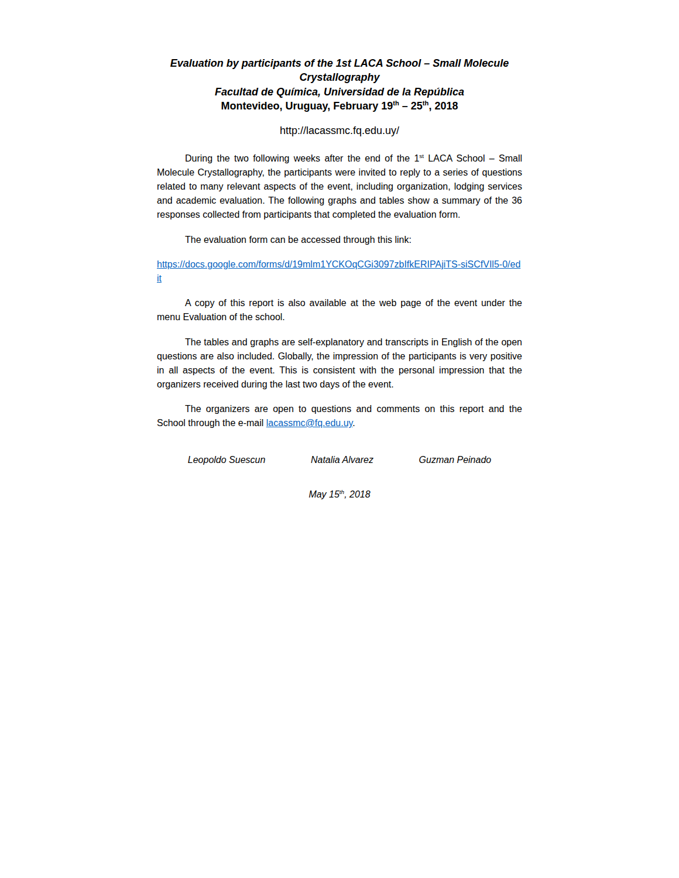Evaluation by participants of the 1st LACA School – Small Molecule Crystallography
Facultad de Química, Universidad de la República
Montevideo, Uruguay, February 19th – 25th, 2018
http://lacassmc.fq.edu.uy/
During the two following weeks after the end of the 1st LACA School – Small Molecule Crystallography, the participants were invited to reply to a series of questions related to many relevant aspects of the event, including organization, lodging services and academic evaluation. The following graphs and tables show a summary of the 36 responses collected from participants that completed the evaluation form.
The evaluation form can be accessed through this link:
https://docs.google.com/forms/d/19mlm1YCKOqCGi3097zbIfkERIPAjiTS-siSCfVIl5-0/edit
A copy of this report is also available at the web page of the event under the menu Evaluation of the school.
The tables and graphs are self-explanatory and transcripts in English of the open questions are also included. Globally, the impression of the participants is very positive in all aspects of the event. This is consistent with the personal impression that the organizers received during the last two days of the event.
The organizers are open to questions and comments on this report and the School through the e-mail lacassmc@fq.edu.uy.
Leopoldo Suescun Natalia Alvarez Guzman Peinado
May 15th, 2018